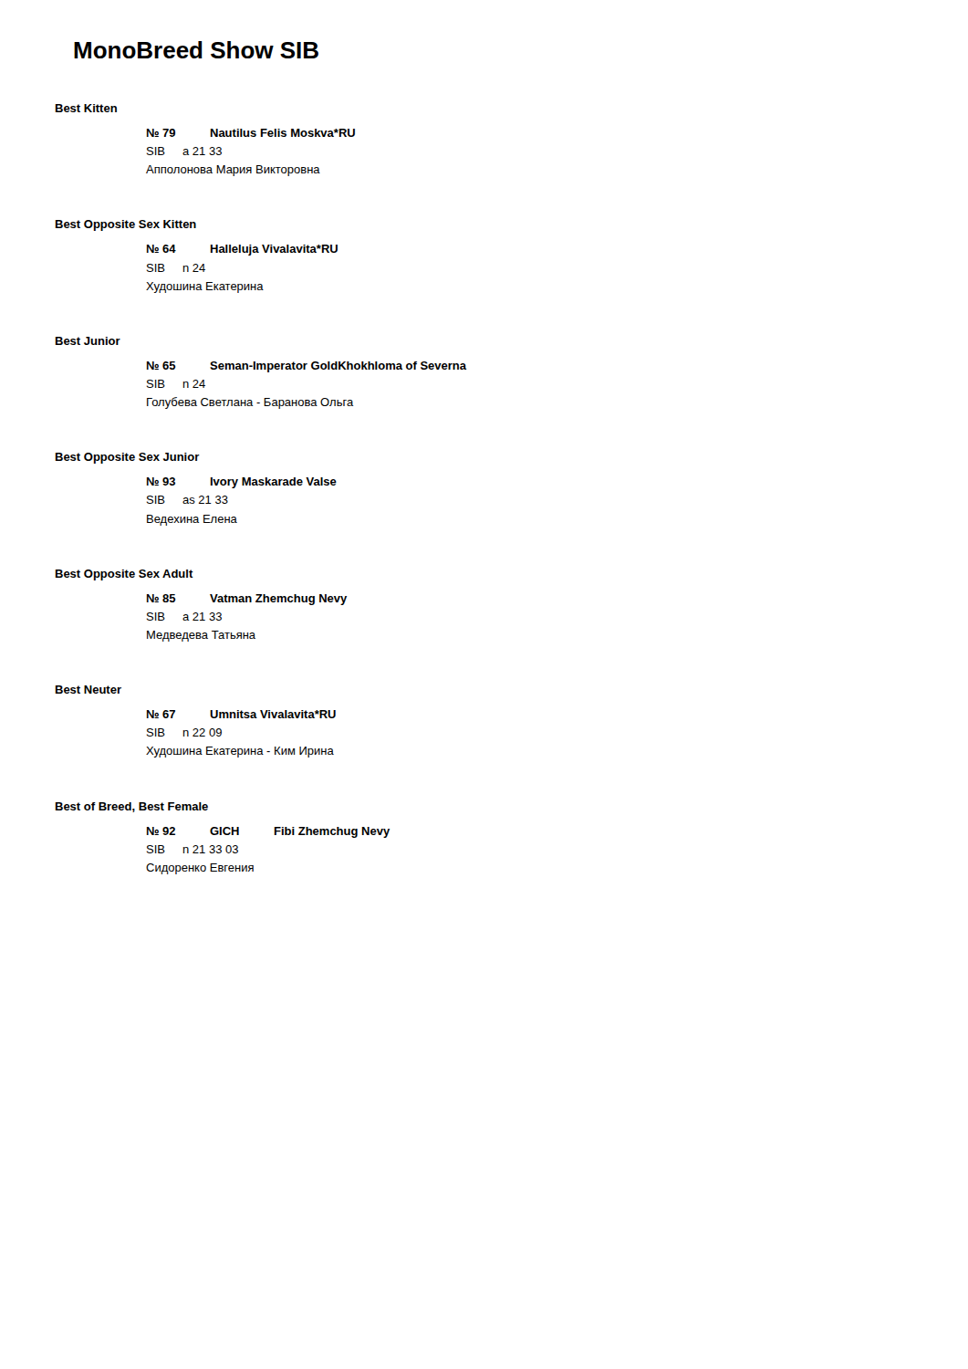MonoBreed Show SIB
Best Kitten
№ 79 Nautilus Felis Moskva*RU
SIBa 21 33
Апполонова Мария Викторовна
Best Opposite Sex Kitten
№ 64 Halleluja Vivalavita*RU
SIBn 24
Худошина Екатерина
Best Junior
№ 65 Seman-Imperator GoldKhokhloma of Severna
SIBn 24
Голубева Светлана - Баранова Ольга
Best Opposite Sex Junior
№ 93 Ivory Maskarade Valse
SIBas 21 33
Ведехина Елена
Best Opposite Sex Adult
№ 85 Vatman Zhemchug Nevy
SIBa 21 33
Медведева Татьяна
Best Neuter
№ 67 Umnitsa Vivalavita*RU
SIBn 22 09
Худошина Екатерина - Ким Ирина
Best of Breed, Best Female
№ 92 GICHFibi Zhemchug Nevy
SIBn 21 33 03
Сидоренко Евгения